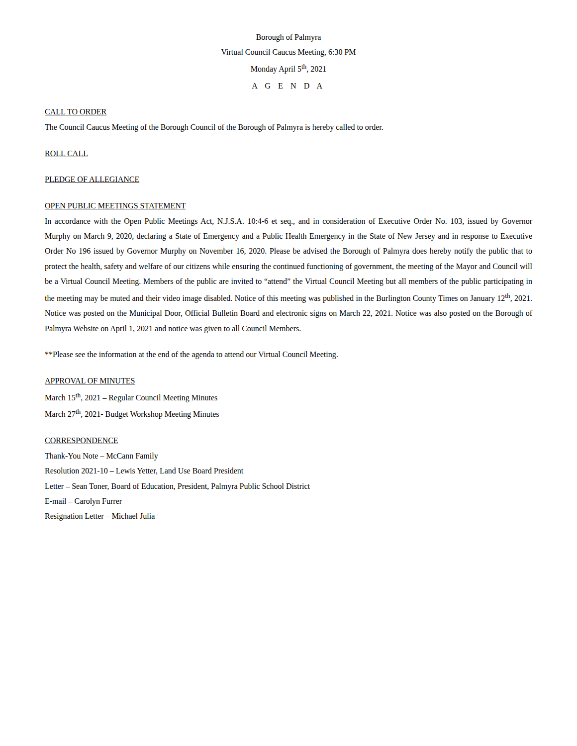Borough of Palmyra
Virtual Council Caucus Meeting, 6:30 PM
Monday April 5th, 2021
A G E N D A
CALL TO ORDER
The Council Caucus Meeting of the Borough Council of the Borough of Palmyra is hereby called to order.
ROLL CALL PLEDGE OF ALLEGIANCE OPEN PUBLIC MEETINGS STATEMENT
In accordance with the Open Public Meetings Act, N.J.S.A. 10:4-6 et seq., and in consideration of Executive Order No. 103, issued by Governor Murphy on March 9, 2020, declaring a State of Emergency and a Public Health Emergency in the State of New Jersey and in response to Executive Order No 196 issued by Governor Murphy on November 16, 2020. Please be advised the Borough of Palmyra does hereby notify the public that to protect the health, safety and welfare of our citizens while ensuring the continued functioning of government, the meeting of the Mayor and Council will be a Virtual Council Meeting. Members of the public are invited to “attend” the Virtual Council Meeting but all members of the public participating in the meeting may be muted and their video image disabled. Notice of this meeting was published in the Burlington County Times on January 12th, 2021. Notice was posted on the Municipal Door, Official Bulletin Board and electronic signs on March 22, 2021. Notice was also posted on the Borough of Palmyra Website on April 1, 2021 and notice was given to all Council Members.
**Please see the information at the end of the agenda to attend our Virtual Council Meeting.
APPROVAL OF MINUTES
March 15th, 2021 – Regular Council Meeting Minutes
March 27th, 2021- Budget Workshop Meeting Minutes
CORRESPONDENCE
Thank-You Note – McCann Family
Resolution 2021-10 – Lewis Yetter, Land Use Board President
Letter – Sean Toner, Board of Education, President, Palmyra Public School District
E-mail – Carolyn Furrer
Resignation Letter – Michael Julia